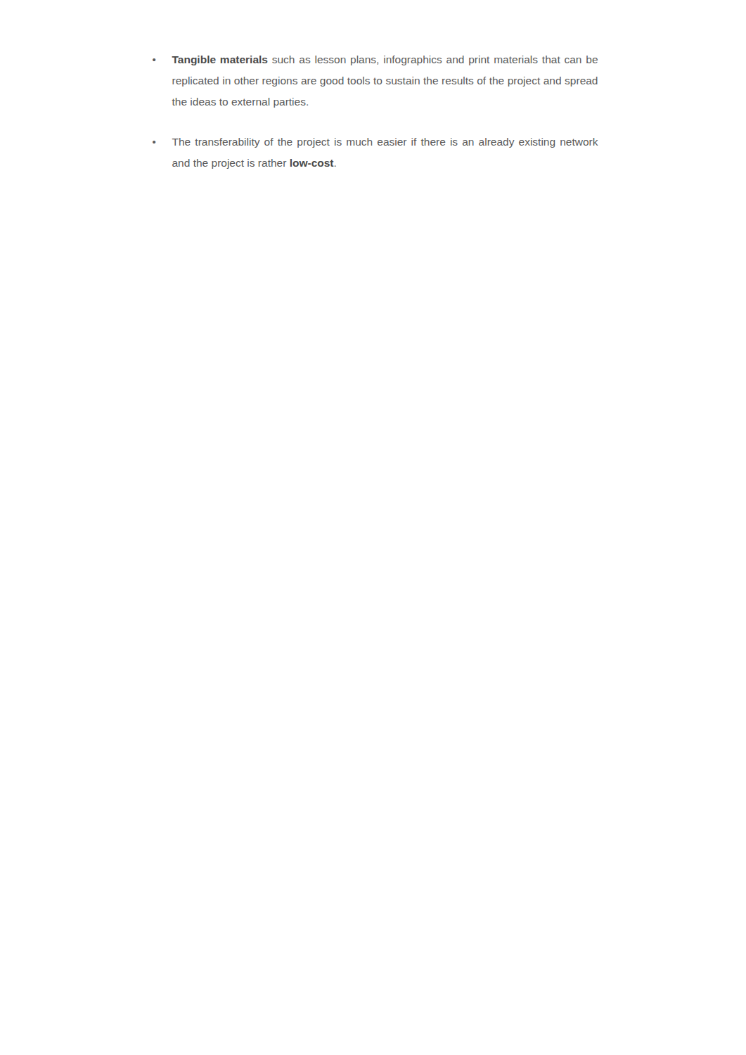Tangible materials such as lesson plans, infographics and print materials that can be replicated in other regions are good tools to sustain the results of the project and spread the ideas to external parties.
The transferability of the project is much easier if there is an already existing network and the project is rather low-cost.